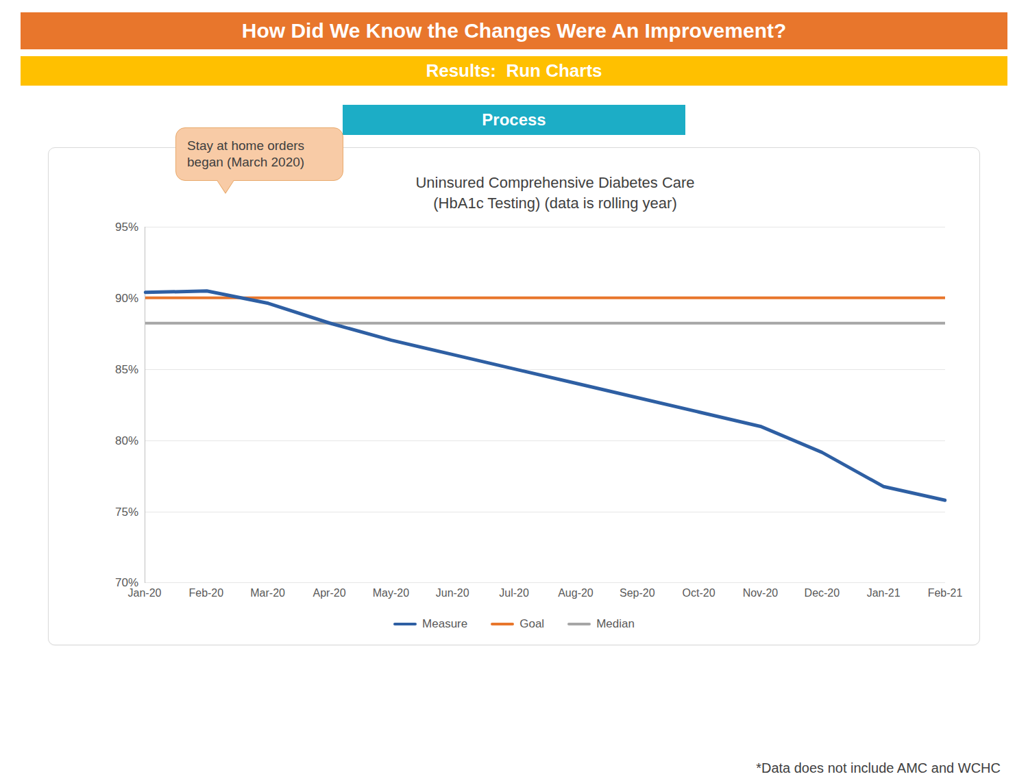How Did We Know the Changes Were An Improvement?
Results: Run Charts
Process
Stay at home orders began (March 2020)
Uninsured Comprehensive Diabetes Care
(HbA1c Testing) (data is rolling year)
95%
90%
85%
80%
75%
70%
Jan-20 Feb-20 Mar-20 Apr-20 May-20 Jun-20 Jul-20 Aug-20 Sep-20 Oct-20 Nov-20 Dec-20 Jan-21 Feb-21
Measure Goal Median
*Data does not include AMC and WCHC